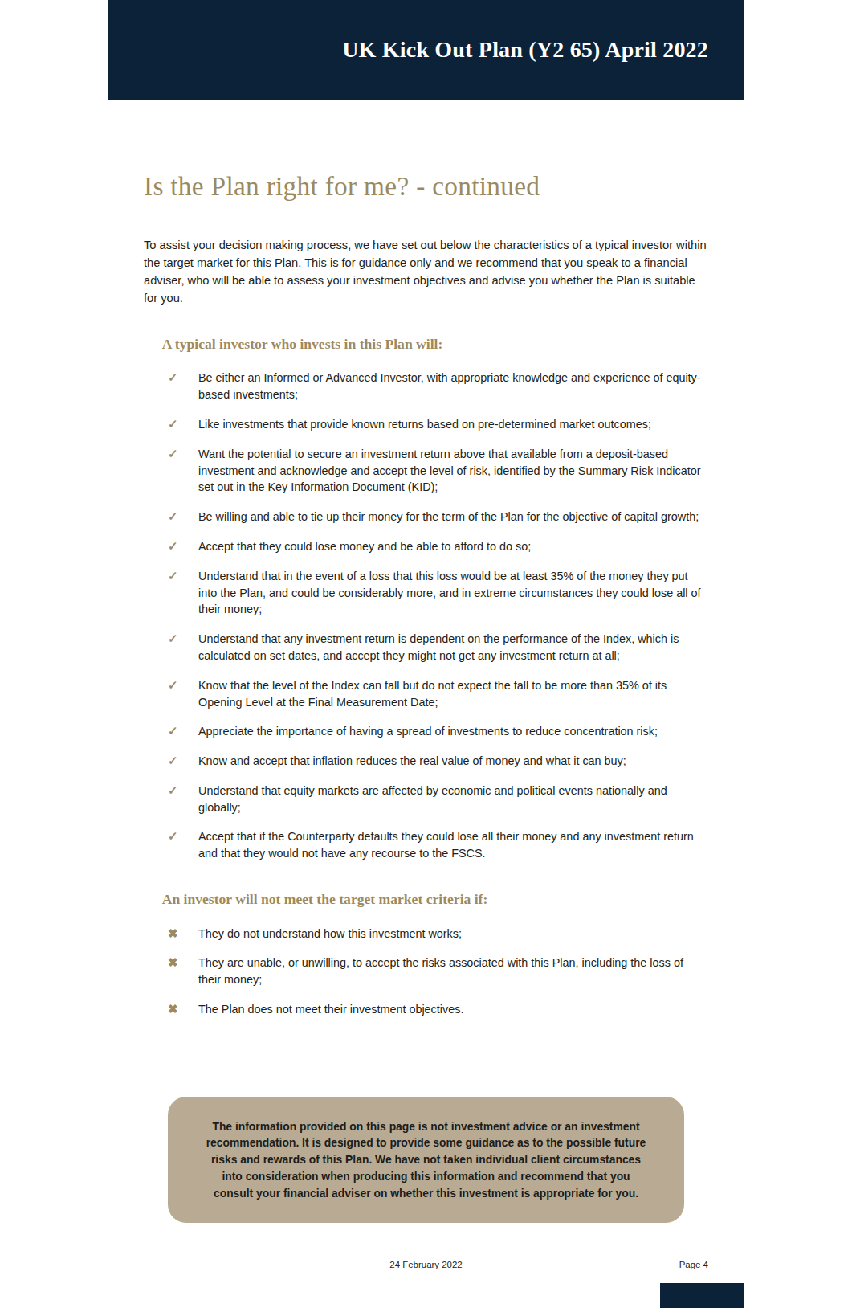UK Kick Out Plan (Y2 65) April 2022
Is the Plan right for me? - continued
To assist your decision making process, we have set out below the characteristics of a typical investor within the target market for this Plan. This is for guidance only and we recommend that you speak to a financial adviser, who will be able to assess your investment objectives and advise you whether the Plan is suitable for you.
A typical investor who invests in this Plan will:
Be either an Informed or Advanced Investor, with appropriate knowledge and experience of equity-based investments;
Like investments that provide known returns based on pre-determined market outcomes;
Want the potential to secure an investment return above that available from a deposit-based investment and acknowledge and accept the level of risk, identified by the Summary Risk Indicator set out in the Key Information Document (KID);
Be willing and able to tie up their money for the term of the Plan for the objective of capital growth;
Accept that they could lose money and be able to afford to do so;
Understand that in the event of a loss that this loss would be at least 35% of the money they put into the Plan, and could be considerably more, and in extreme circumstances they could lose all of their money;
Understand that any investment return is dependent on the performance of the Index, which is calculated on set dates, and accept they might not get any investment return at all;
Know that the level of the Index can fall but do not expect the fall to be more than 35% of its Opening Level at the Final Measurement Date;
Appreciate the importance of having a spread of investments to reduce concentration risk;
Know and accept that inflation reduces the real value of money and what it can buy;
Understand that equity markets are affected by economic and political events nationally and globally;
Accept that if the Counterparty defaults they could lose all their money and any investment return and that they would not have any recourse to the FSCS.
An investor will not meet the target market criteria if:
They do not understand how this investment works;
They are unable, or unwilling, to accept the risks associated with this Plan, including the loss of their money;
The Plan does not meet their investment objectives.
The information provided on this page is not investment advice or an investment recommendation. It is designed to provide some guidance as to the possible future risks and rewards of this Plan. We have not taken individual client circumstances into consideration when producing this information and recommend that you consult your financial adviser on whether this investment is appropriate for you.
24 February 2022
Page 4